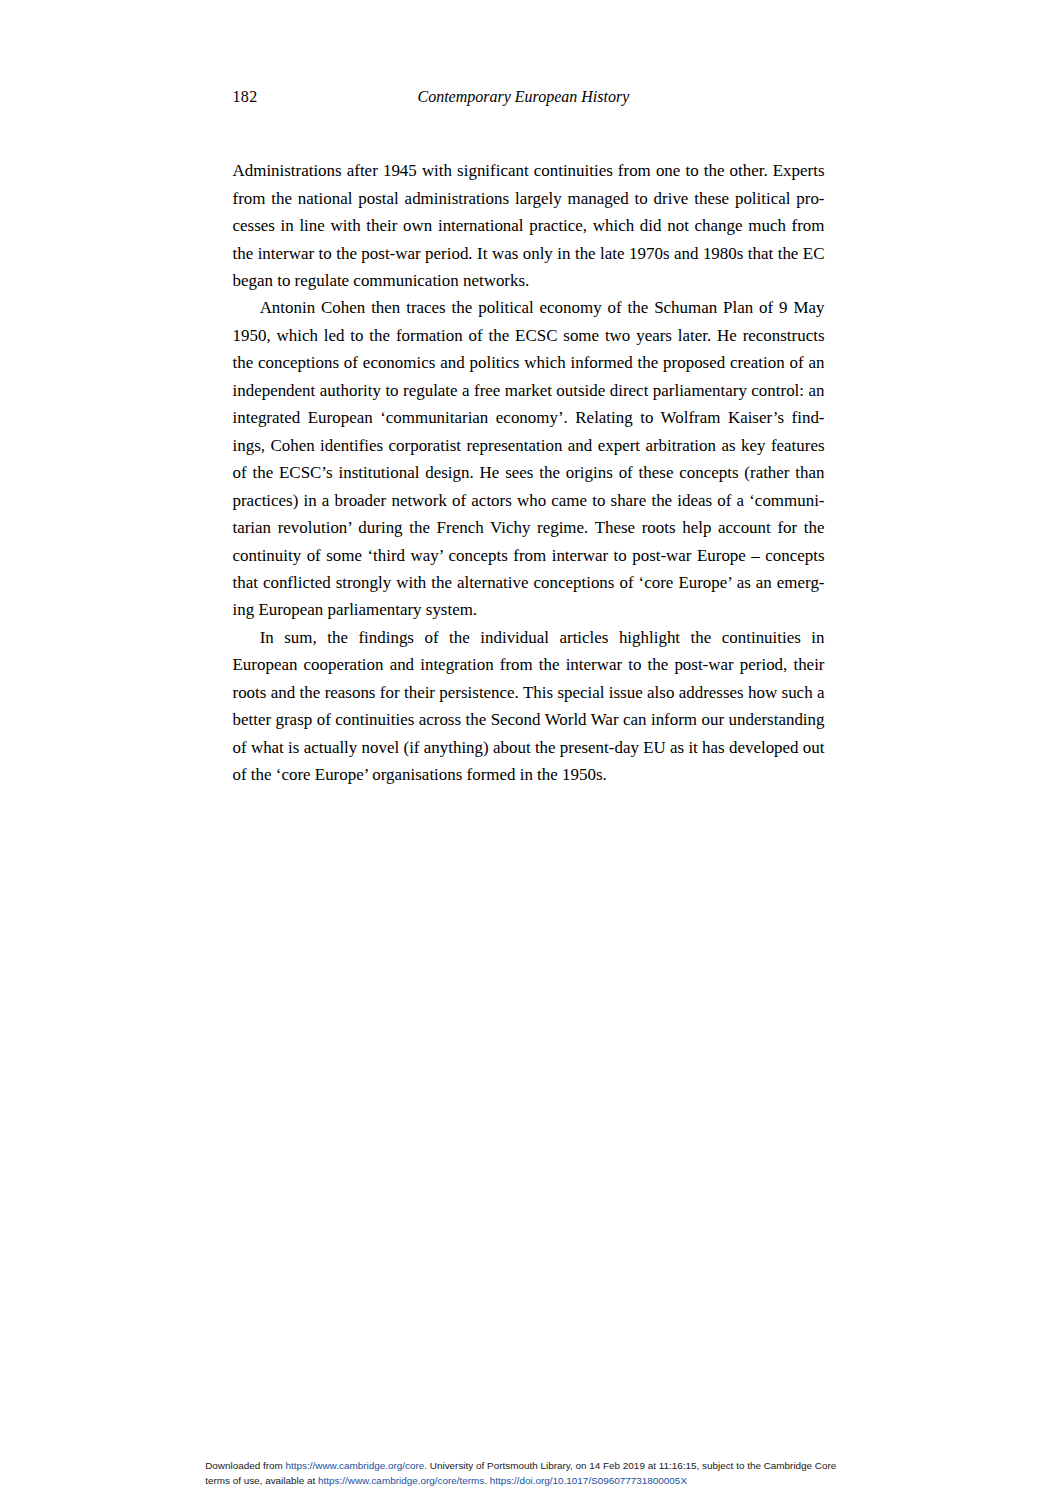182 Contemporary European History
Administrations after 1945 with significant continuities from one to the other. Experts from the national postal administrations largely managed to drive these political processes in line with their own international practice, which did not change much from the interwar to the post-war period. It was only in the late 1970s and 1980s that the EC began to regulate communication networks.
Antonin Cohen then traces the political economy of the Schuman Plan of 9 May 1950, which led to the formation of the ECSC some two years later. He reconstructs the conceptions of economics and politics which informed the proposed creation of an independent authority to regulate a free market outside direct parliamentary control: an integrated European ‘communitarian economy’. Relating to Wolfram Kaiser’s findings, Cohen identifies corporatist representation and expert arbitration as key features of the ECSC’s institutional design. He sees the origins of these concepts (rather than practices) in a broader network of actors who came to share the ideas of a ‘communitarian revolution’ during the French Vichy regime. These roots help account for the continuity of some ‘third way’ concepts from interwar to post-war Europe – concepts that conflicted strongly with the alternative conceptions of ‘core Europe’ as an emerging European parliamentary system.
In sum, the findings of the individual articles highlight the continuities in European cooperation and integration from the interwar to the post-war period, their roots and the reasons for their persistence. This special issue also addresses how such a better grasp of continuities across the Second World War can inform our understanding of what is actually novel (if anything) about the present-day EU as it has developed out of the ‘core Europe’ organisations formed in the 1950s.
Downloaded from https://www.cambridge.org/core. University of Portsmouth Library, on 14 Feb 2019 at 11:16:15, subject to the Cambridge Core terms of use, available at https://www.cambridge.org/core/terms. https://doi.org/10.1017/S096077731800005X